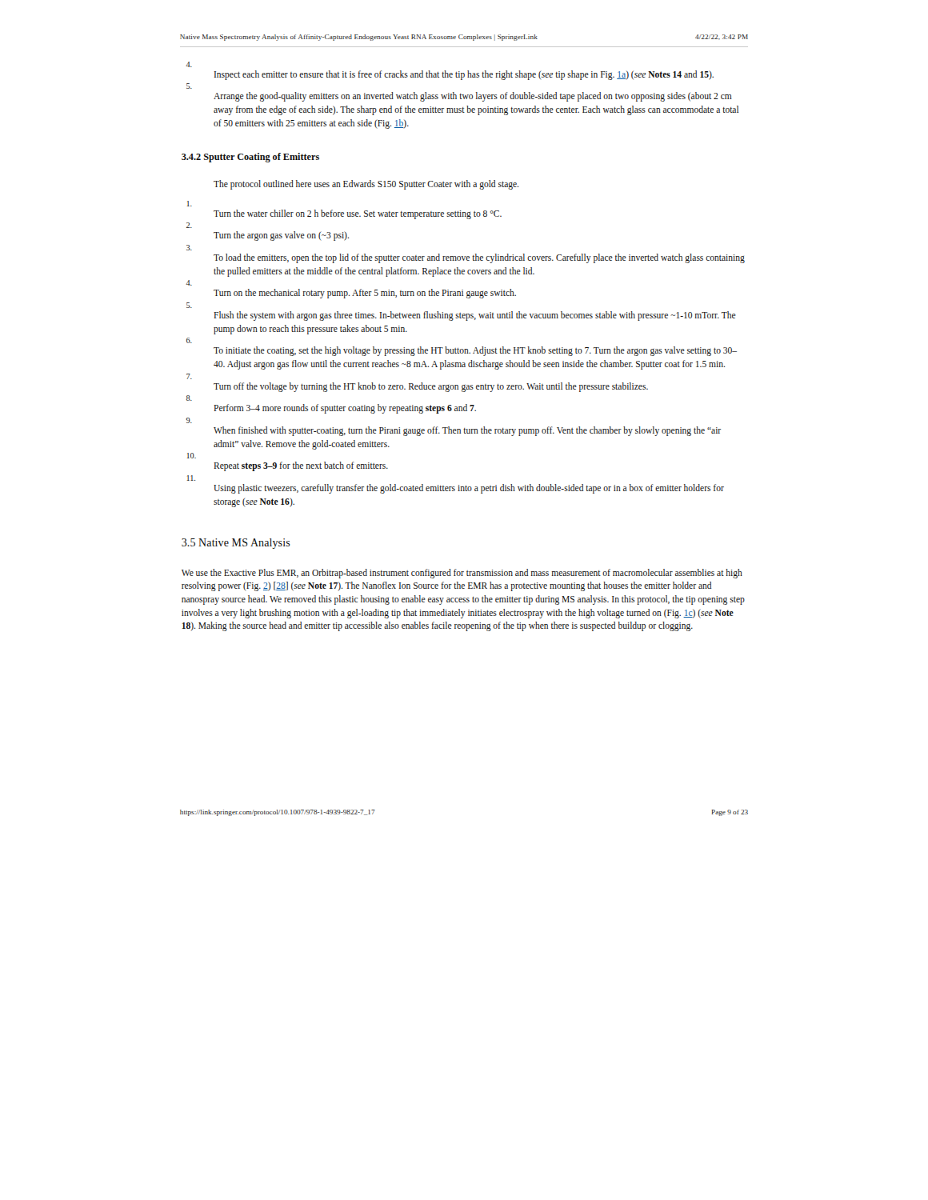Native Mass Spectrometry Analysis of Affinity-Captured Endogenous Yeast RNA Exosome Complexes | SpringerLink
4/22/22, 3:42 PM
Inspect each emitter to ensure that it is free of cracks and that the tip has the right shape (see tip shape in Fig. 1a) (see Notes 14 and 15).
Arrange the good-quality emitters on an inverted watch glass with two layers of double-sided tape placed on two opposing sides (about 2 cm away from the edge of each side). The sharp end of the emitter must be pointing towards the center. Each watch glass can accommodate a total of 50 emitters with 25 emitters at each side (Fig. 1b).
3.4.2 Sputter Coating of Emitters
The protocol outlined here uses an Edwards S150 Sputter Coater with a gold stage.
Turn the water chiller on 2 h before use. Set water temperature setting to 8 °C.
Turn the argon gas valve on (~3 psi).
To load the emitters, open the top lid of the sputter coater and remove the cylindrical covers. Carefully place the inverted watch glass containing the pulled emitters at the middle of the central platform. Replace the covers and the lid.
Turn on the mechanical rotary pump. After 5 min, turn on the Pirani gauge switch.
Flush the system with argon gas three times. In-between flushing steps, wait until the vacuum becomes stable with pressure ~1-10 mTorr. The pump down to reach this pressure takes about 5 min.
To initiate the coating, set the high voltage by pressing the HT button. Adjust the HT knob setting to 7. Turn the argon gas valve setting to 30–40. Adjust argon gas flow until the current reaches ~8 mA. A plasma discharge should be seen inside the chamber. Sputter coat for 1.5 min.
Turn off the voltage by turning the HT knob to zero. Reduce argon gas entry to zero. Wait until the pressure stabilizes.
Perform 3–4 more rounds of sputter coating by repeating steps 6 and 7.
When finished with sputter-coating, turn the Pirani gauge off. Then turn the rotary pump off. Vent the chamber by slowly opening the “air admit” valve. Remove the gold-coated emitters.
Repeat steps 3–9 for the next batch of emitters.
Using plastic tweezers, carefully transfer the gold-coated emitters into a petri dish with double-sided tape or in a box of emitter holders for storage (see Note 16).
3.5 Native MS Analysis
We use the Exactive Plus EMR, an Orbitrap-based instrument configured for transmission and mass measurement of macromolecular assemblies at high resolving power (Fig. 2) [28] (see Note 17). The Nanoflex Ion Source for the EMR has a protective mounting that houses the emitter holder and nanospray source head. We removed this plastic housing to enable easy access to the emitter tip during MS analysis. In this protocol, the tip opening step involves a very light brushing motion with a gel-loading tip that immediately initiates electrospray with the high voltage turned on (Fig. 1c) (see Note 18). Making the source head and emitter tip accessible also enables facile reopening of the tip when there is suspected buildup or clogging.
https://link.springer.com/protocol/10.1007/978-1-4939-9822-7_17
Page 9 of 23